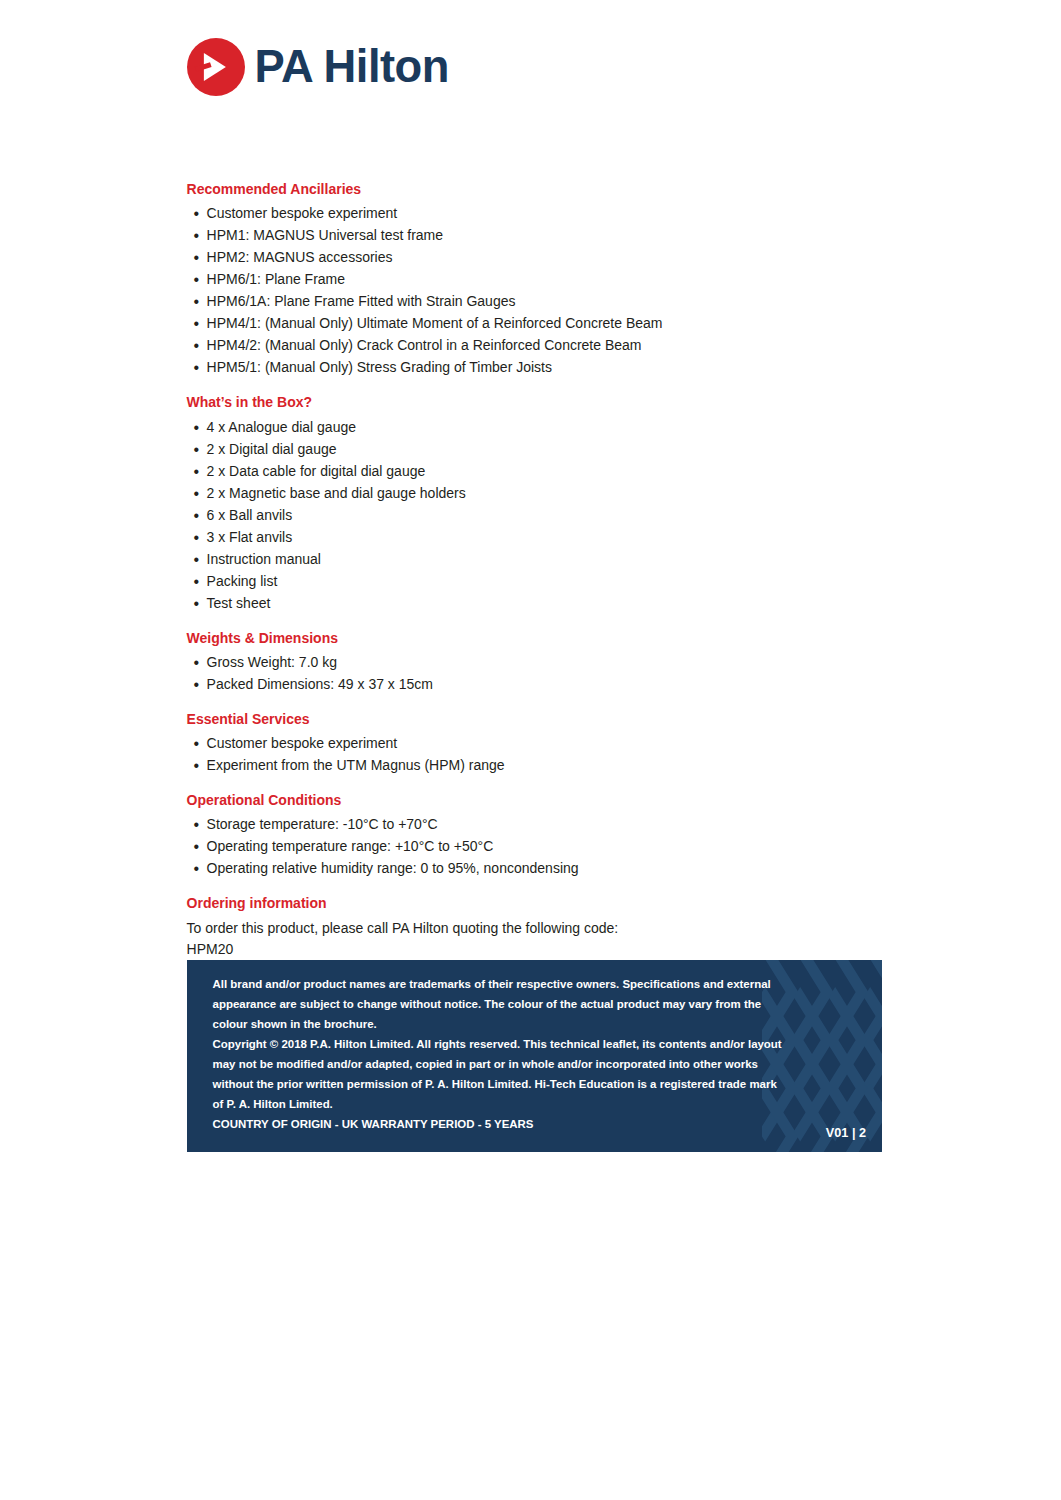PA Hilton
Recommended Ancillaries
Customer bespoke experiment
HPM1: MAGNUS Universal test frame
HPM2: MAGNUS accessories
HPM6/1: Plane Frame
HPM6/1A: Plane Frame Fitted with Strain Gauges
HPM4/1: (Manual Only) Ultimate Moment of a Reinforced Concrete Beam
HPM4/2: (Manual Only) Crack Control in a Reinforced Concrete Beam
HPM5/1: (Manual Only) Stress Grading of Timber Joists
What’s in the Box?
4 x Analogue dial gauge
2 x Digital dial gauge
2 x Data cable for digital dial gauge
2 x Magnetic base and dial gauge holders
6 x Ball anvils
3 x Flat anvils
Instruction manual
Packing list
Test sheet
Weights & Dimensions
Gross Weight: 7.0 kg
Packed Dimensions: 49 x 37 x 15cm
Essential Services
Customer bespoke experiment
Experiment from the UTM Magnus (HPM) range
Operational Conditions
Storage temperature: -10°C to +70°C
Operating temperature range: +10°C to +50°C
Operating relative humidity range: 0 to 95%, noncondensing
Ordering information
To order this product, please call PA Hilton quoting the following code:
HPM20
All brand and/or product names are trademarks of their respective owners. Specifications and external appearance are subject to change without notice. The colour of the actual product may vary from the colour shown in the brochure.
Copyright © 2018 P.A. Hilton Limited. All rights reserved. This technical leaflet, its contents and/or layout may not be modified and/or adapted, copied in part or in whole and/or incorporated into other works without the prior written permission of P. A. Hilton Limited. Hi-Tech Education is a registered trade mark of P. A. Hilton Limited.
COUNTRY OF ORIGIN - UK WARRANTY PERIOD - 5 YEARS
V01 | 2